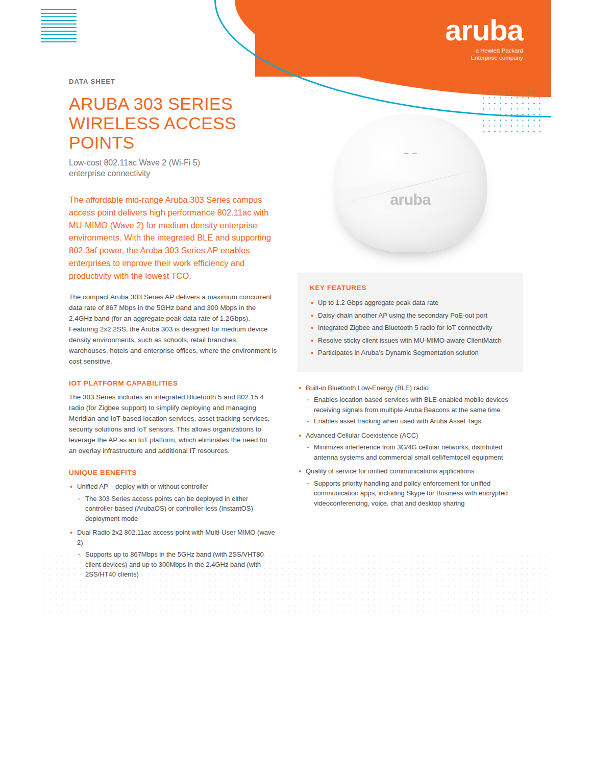aruba
a Hewlett Packard
Enterprise company
DATA SHEET
ARUBA 303 SERIES
WIRELESS ACCESS POINTS
Low-cost 802.11ac Wave 2 (Wi-Fi 5)
enterprise connectivity
The affordable mid-range Aruba 303 Series campus access point delivers high performance 802.11ac with MU-MIMO (Wave 2) for medium density enterprise environments. With the integrated BLE and supporting 802.3af power, the Aruba 303 Series AP enables enterprises to improve their work efficiency and productivity with the lowest TCO.
The compact Aruba 303 Series AP delivers a maximum concurrent data rate of 867 Mbps in the 5GHz band and 300 Mbps in the 2.4GHz band (for an aggregate peak data rate of 1.2Gbps). Featuring 2x2:2SS, the Aruba 303 is designed for medium device density environments, such as schools, retail branches, warehouses, hotels and enterprise offices, where the environment is cost sensitive.
IoT Platform Capabilities
The 303 Series includes an integrated Bluetooth 5 and 802.15.4 radio (for Zigbee support) to simplify deploying and managing Meridian and IoT-based location services, asset tracking services, security solutions and IoT sensors. This allows organizations to leverage the AP as an IoT platform, which eliminates the need for an overlay infrastructure and additional IT resources.
Unique Benefits
Unified AP – deploy with or without controller
The 303 Series access points can be deployed in either controller-based (ArubaOS) or controller-less (InstantOS) deployment mode
Dual Radio 2x2 802.11ac access point with Multi-User MIMO (wave 2)
Supports up to 867Mbps in the 5GHz band (with 2SS/VHT80 client devices) and up to 300Mbps in the 2.4GHz band (with 2SS/HT40 clients)
aruba
Key Features
Up to 1.2 Gbps aggregate peak data rate
Daisy-chain another AP using the secondary PoE-out port
Integrated Zigbee and Bluetooth 5 radio for IoT connectivity
Resolve sticky client issues with MU-MIMO-aware ClientMatch
Participates in Aruba’s Dynamic Segmentation solution
Built-in Bluetooth Low-Energy (BLE) radio
Enables location based services with BLE-enabled mobile devices receiving signals from multiple Aruba Beacons at the same time
Enables asset tracking when used with Aruba Asset Tags
Advanced Cellular Coexistence (ACC)
Minimizes interference from 3G/4G cellular networks, distributed antenna systems and commercial small cell/femtocell equipment
Quality of service for unified communications applications
Supports priority handling and policy enforcement for unified communication apps, including Skype for Business with encrypted videoconferencing, voice, chat and desktop sharing